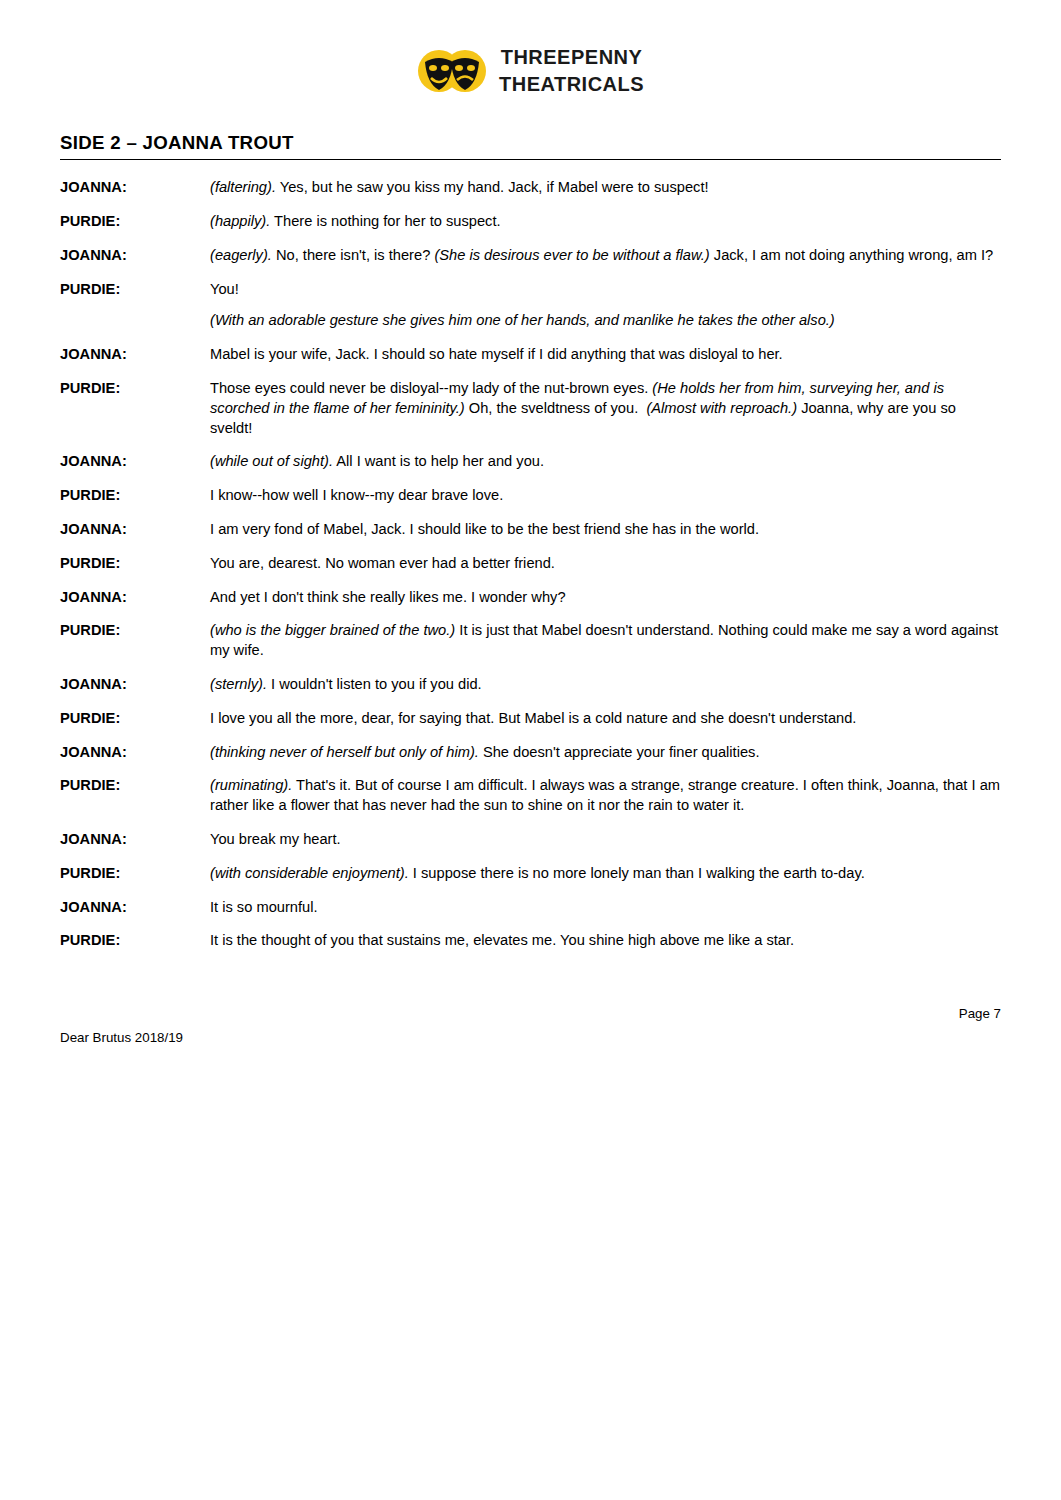THREEPENNY THEATRICALS
SIDE 2 – JOANNA TROUT
| JOANNA: | (faltering). Yes, but he saw you kiss my hand. Jack, if Mabel were to suspect! |
| PURDIE: | (happily). There is nothing for her to suspect. |
| JOANNA: | (eagerly). No, there isn't, is there? (She is desirous ever to be without a flaw.) Jack, I am not doing anything wrong, am I? |
| PURDIE: | You! (With an adorable gesture she gives him one of her hands, and manlike he takes the other also.) |
| JOANNA: | Mabel is your wife, Jack. I should so hate myself if I did anything that was disloyal to her. |
| PURDIE: | Those eyes could never be disloyal--my lady of the nut-brown eyes. (He holds her from him, surveying her, and is scorched in the flame of her femininity.) Oh, the sveldtness of you. (Almost with reproach.) Joanna, why are you so sveldt! |
| JOANNA: | (while out of sight). All I want is to help her and you. |
| PURDIE: | I know--how well I know--my dear brave love. |
| JOANNA: | I am very fond of Mabel, Jack. I should like to be the best friend she has in the world. |
| PURDIE: | You are, dearest. No woman ever had a better friend. |
| JOANNA: | And yet I don't think she really likes me. I wonder why? |
| PURDIE: | (who is the bigger brained of the two.) It is just that Mabel doesn't understand. Nothing could make me say a word against my wife. |
| JOANNA: | (sternly). I wouldn't listen to you if you did. |
| PURDIE: | I love you all the more, dear, for saying that. But Mabel is a cold nature and she doesn't understand. |
| JOANNA: | (thinking never of herself but only of him). She doesn't appreciate your finer qualities. |
| PURDIE: | (ruminating). That's it. But of course I am difficult. I always was a strange, strange creature. I often think, Joanna, that I am rather like a flower that has never had the sun to shine on it nor the rain to water it. |
| JOANNA: | You break my heart. |
| PURDIE: | (with considerable enjoyment). I suppose there is no more lonely man than I walking the earth to-day. |
| JOANNA: | It is so mournful. |
| PURDIE: | It is the thought of you that sustains me, elevates me. You shine high above me like a star. |
Page 7
Dear Brutus 2018/19